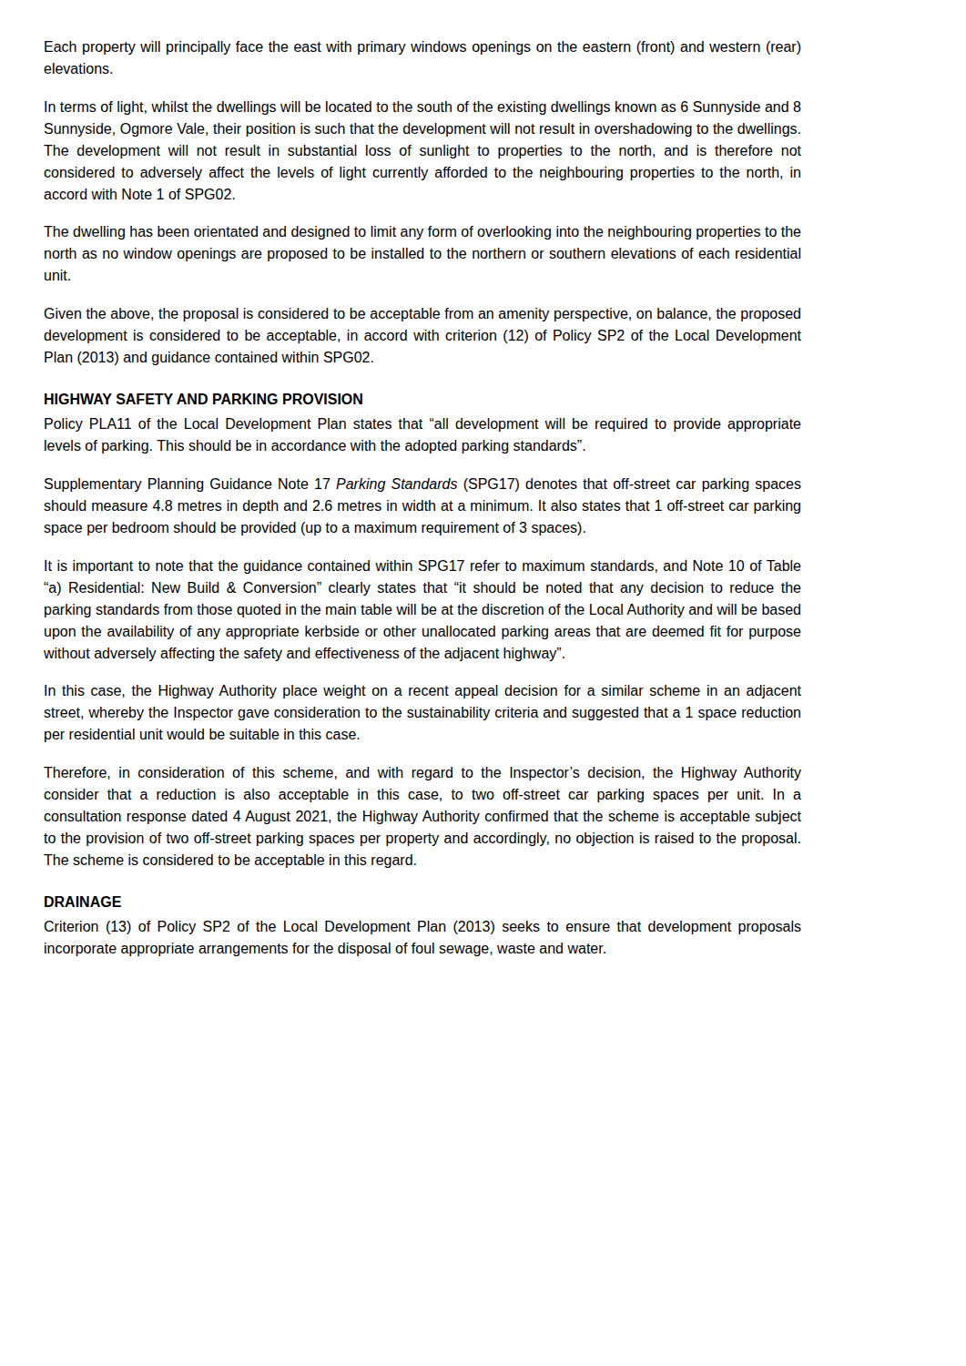Each property will principally face the east with primary windows openings on the eastern (front) and western (rear) elevations.
In terms of light, whilst the dwellings will be located to the south of the existing dwellings known as 6 Sunnyside and 8 Sunnyside, Ogmore Vale, their position is such that the development will not result in overshadowing to the dwellings. The development will not result in substantial loss of sunlight to properties to the north, and is therefore not considered to adversely affect the levels of light currently afforded to the neighbouring properties to the north, in accord with Note 1 of SPG02.
The dwelling has been orientated and designed to limit any form of overlooking into the neighbouring properties to the north as no window openings are proposed to be installed to the northern or southern elevations of each residential unit.
Given the above, the proposal is considered to be acceptable from an amenity perspective, on balance, the proposed development is considered to be acceptable, in accord with criterion (12) of Policy SP2 of the Local Development Plan (2013) and guidance contained within SPG02.
Highway Safety and Parking Provision
Policy PLA11 of the Local Development Plan states that “all development will be required to provide appropriate levels of parking. This should be in accordance with the adopted parking standards”.
Supplementary Planning Guidance Note 17 Parking Standards (SPG17) denotes that off-street car parking spaces should measure 4.8 metres in depth and 2.6 metres in width at a minimum. It also states that 1 off-street car parking space per bedroom should be provided (up to a maximum requirement of 3 spaces).
It is important to note that the guidance contained within SPG17 refer to maximum standards, and Note 10 of Table “a) Residential: New Build & Conversion” clearly states that “it should be noted that any decision to reduce the parking standards from those quoted in the main table will be at the discretion of the Local Authority and will be based upon the availability of any appropriate kerbside or other unallocated parking areas that are deemed fit for purpose without adversely affecting the safety and effectiveness of the adjacent highway”.
In this case, the Highway Authority place weight on a recent appeal decision for a similar scheme in an adjacent street, whereby the Inspector gave consideration to the sustainability criteria and suggested that a 1 space reduction per residential unit would be suitable in this case.
Therefore, in consideration of this scheme, and with regard to the Inspector’s decision, the Highway Authority consider that a reduction is also acceptable in this case, to two off-street car parking spaces per unit. In a consultation response dated 4 August 2021, the Highway Authority confirmed that the scheme is acceptable subject to the provision of two off-street parking spaces per property and accordingly, no objection is raised to the proposal. The scheme is considered to be acceptable in this regard.
Drainage
Criterion (13) of Policy SP2 of the Local Development Plan (2013) seeks to ensure that development proposals incorporate appropriate arrangements for the disposal of foul sewage, waste and water.